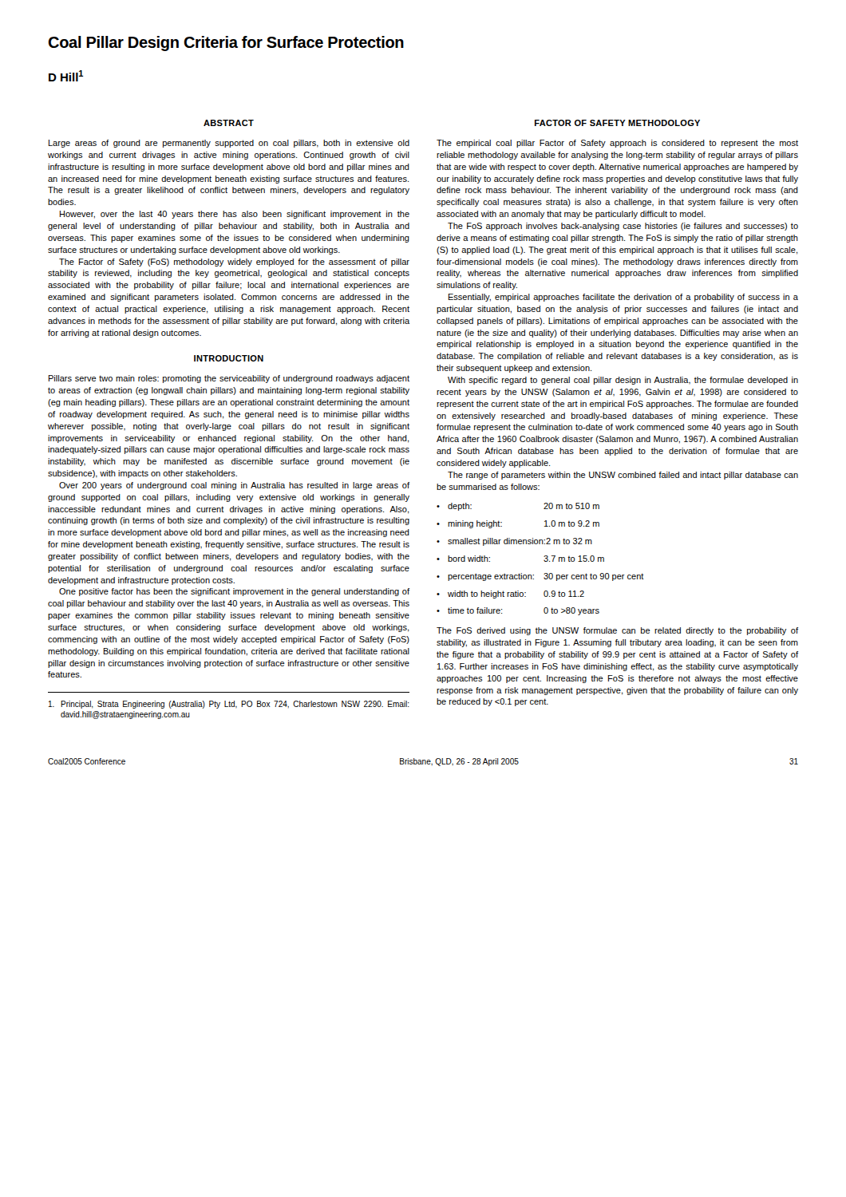Coal Pillar Design Criteria for Surface Protection
D Hill1
ABSTRACT
Large areas of ground are permanently supported on coal pillars, both in extensive old workings and current drivages in active mining operations. Continued growth of civil infrastructure is resulting in more surface development above old bord and pillar mines and an increased need for mine development beneath existing surface structures and features. The result is a greater likelihood of conflict between miners, developers and regulatory bodies.
However, over the last 40 years there has also been significant improvement in the general level of understanding of pillar behaviour and stability, both in Australia and overseas. This paper examines some of the issues to be considered when undermining surface structures or undertaking surface development above old workings.
The Factor of Safety (FoS) methodology widely employed for the assessment of pillar stability is reviewed, including the key geometrical, geological and statistical concepts associated with the probability of pillar failure; local and international experiences are examined and significant parameters isolated. Common concerns are addressed in the context of actual practical experience, utilising a risk management approach. Recent advances in methods for the assessment of pillar stability are put forward, along with criteria for arriving at rational design outcomes.
INTRODUCTION
Pillars serve two main roles: promoting the serviceability of underground roadways adjacent to areas of extraction (eg longwall chain pillars) and maintaining long-term regional stability (eg main heading pillars). These pillars are an operational constraint determining the amount of roadway development required. As such, the general need is to minimise pillar widths wherever possible, noting that overly-large coal pillars do not result in significant improvements in serviceability or enhanced regional stability. On the other hand, inadequately-sized pillars can cause major operational difficulties and large-scale rock mass instability, which may be manifested as discernible surface ground movement (ie subsidence), with impacts on other stakeholders.
Over 200 years of underground coal mining in Australia has resulted in large areas of ground supported on coal pillars, including very extensive old workings in generally inaccessible redundant mines and current drivages in active mining operations. Also, continuing growth (in terms of both size and complexity) of the civil infrastructure is resulting in more surface development above old bord and pillar mines, as well as the increasing need for mine development beneath existing, frequently sensitive, surface structures. The result is greater possibility of conflict between miners, developers and regulatory bodies, with the potential for sterilisation of underground coal resources and/or escalating surface development and infrastructure protection costs.
One positive factor has been the significant improvement in the general understanding of coal pillar behaviour and stability over the last 40 years, in Australia as well as overseas. This paper examines the common pillar stability issues relevant to mining beneath sensitive surface structures, or when considering surface development above old workings, commencing with an outline of the most widely accepted empirical Factor of Safety (FoS) methodology. Building on this empirical foundation, criteria are derived that facilitate rational pillar design in circumstances involving protection of surface infrastructure or other sensitive features.
1. Principal, Strata Engineering (Australia) Pty Ltd, PO Box 724, Charlestown NSW 2290. Email: david.hill@strataengineering.com.au
FACTOR OF SAFETY METHODOLOGY
The empirical coal pillar Factor of Safety approach is considered to represent the most reliable methodology available for analysing the long-term stability of regular arrays of pillars that are wide with respect to cover depth. Alternative numerical approaches are hampered by our inability to accurately define rock mass properties and develop constitutive laws that fully define rock mass behaviour. The inherent variability of the underground rock mass (and specifically coal measures strata) is also a challenge, in that system failure is very often associated with an anomaly that may be particularly difficult to model.
The FoS approach involves back-analysing case histories (ie failures and successes) to derive a means of estimating coal pillar strength. The FoS is simply the ratio of pillar strength (S) to applied load (L). The great merit of this empirical approach is that it utilises full scale, four-dimensional models (ie coal mines). The methodology draws inferences directly from reality, whereas the alternative numerical approaches draw inferences from simplified simulations of reality.
Essentially, empirical approaches facilitate the derivation of a probability of success in a particular situation, based on the analysis of prior successes and failures (ie intact and collapsed panels of pillars). Limitations of empirical approaches can be associated with the nature (ie the size and quality) of their underlying databases. Difficulties may arise when an empirical relationship is employed in a situation beyond the experience quantified in the database. The compilation of reliable and relevant databases is a key consideration, as is their subsequent upkeep and extension.
With specific regard to general coal pillar design in Australia, the formulae developed in recent years by the UNSW (Salamon et al, 1996, Galvin et al, 1998) are considered to represent the current state of the art in empirical FoS approaches. The formulae are founded on extensively researched and broadly-based databases of mining experience. These formulae represent the culmination to-date of work commenced some 40 years ago in South Africa after the 1960 Coalbrook disaster (Salamon and Munro, 1967). A combined Australian and South African database has been applied to the derivation of formulae that are considered widely applicable.
The range of parameters within the UNSW combined failed and intact pillar database can be summarised as follows:
depth: 20 m to 510 m
mining height: 1.0 m to 9.2 m
smallest pillar dimension: 2 m to 32 m
bord width: 3.7 m to 15.0 m
percentage extraction: 30 per cent to 90 per cent
width to height ratio: 0.9 to 11.2
time to failure: 0 to >80 years
The FoS derived using the UNSW formulae can be related directly to the probability of stability, as illustrated in Figure 1. Assuming full tributary area loading, it can be seen from the figure that a probability of stability of 99.9 per cent is attained at a Factor of Safety of 1.63. Further increases in FoS have diminishing effect, as the stability curve asymptotically approaches 100 per cent. Increasing the FoS is therefore not always the most effective response from a risk management perspective, given that the probability of failure can only be reduced by <0.1 per cent.
Coal2005 Conference
Brisbane, QLD, 26 - 28 April 2005
31